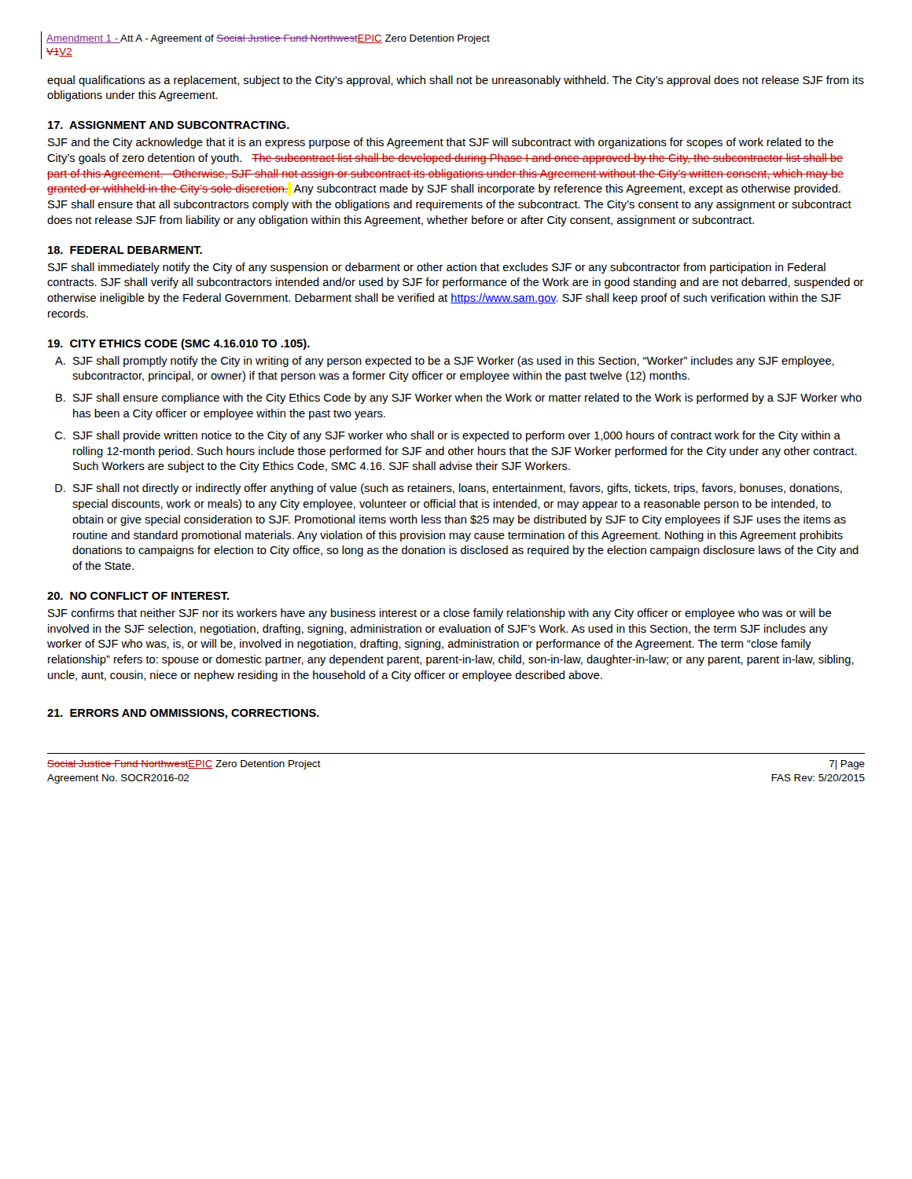Amendment 1 - Att A - Agreement of Social Justice Fund Northwest EPIC Zero Detention Project
V1 V2
equal qualifications as a replacement, subject to the City’s approval, which shall not be unreasonably withheld. The City’s approval does not release SJF from its obligations under this Agreement.
17. ASSIGNMENT AND SUBCONTRACTING.
SJF and the City acknowledge that it is an express purpose of this Agreement that SJF will subcontract with organizations for scopes of work related to the City’s goals of zero detention of youth. The subcontract list shall be developed during Phase I and once approved by the City, the subcontractor list shall be part of this Agreement. Otherwise, SJF shall not assign or subcontract its obligations under this Agreement without the City’s written consent, which may be granted or withheld in the City’s sole discretion. Any subcontract made by SJF shall incorporate by reference this Agreement, except as otherwise provided. SJF shall ensure that all subcontractors comply with the obligations and requirements of the subcontract. The City’s consent to any assignment or subcontract does not release SJF from liability or any obligation within this Agreement, whether before or after City consent, assignment or subcontract.
18. FEDERAL DEBARMENT.
SJF shall immediately notify the City of any suspension or debarment or other action that excludes SJF or any subcontractor from participation in Federal contracts. SJF shall verify all subcontractors intended and/or used by SJF for performance of the Work are in good standing and are not debarred, suspended or otherwise ineligible by the Federal Government. Debarment shall be verified at https://www.sam.gov. SJF shall keep proof of such verification within the SJF records.
19. CITY ETHICS CODE (SMC 4.16.010 TO .105).
SJF shall promptly notify the City in writing of any person expected to be a SJF Worker (as used in this Section, “Worker” includes any SJF employee, subcontractor, principal, or owner) if that person was a former City officer or employee within the past twelve (12) months.
SJF shall ensure compliance with the City Ethics Code by any SJF Worker when the Work or matter related to the Work is performed by a SJF Worker who has been a City officer or employee within the past two years.
SJF shall provide written notice to the City of any SJF worker who shall or is expected to perform over 1,000 hours of contract work for the City within a rolling 12-month period. Such hours include those performed for SJF and other hours that the SJF Worker performed for the City under any other contract. Such Workers are subject to the City Ethics Code, SMC 4.16. SJF shall advise their SJF Workers.
SJF shall not directly or indirectly offer anything of value (such as retainers, loans, entertainment, favors, gifts, tickets, trips, favors, bonuses, donations, special discounts, work or meals) to any City employee, volunteer or official that is intended, or may appear to a reasonable person to be intended, to obtain or give special consideration to SJF. Promotional items worth less than $25 may be distributed by SJF to City employees if SJF uses the items as routine and standard promotional materials. Any violation of this provision may cause termination of this Agreement. Nothing in this Agreement prohibits donations to campaigns for election to City office, so long as the donation is disclosed as required by the election campaign disclosure laws of the City and of the State.
20. NO CONFLICT OF INTEREST.
SJF confirms that neither SJF nor its workers have any business interest or a close family relationship with any City officer or employee who was or will be involved in the SJF selection, negotiation, drafting, signing, administration or evaluation of SJF’s Work. As used in this Section, the term SJF includes any worker of SJF who was, is, or will be, involved in negotiation, drafting, signing, administration or performance of the Agreement. The term “close family relationship” refers to: spouse or domestic partner, any dependent parent, parent-in-law, child, son-in-law, daughter-in-law; or any parent, parent in-law, sibling, uncle, aunt, cousin, niece or nephew residing in the household of a City officer or employee described above.
21. ERRORS AND OMMISSIONS, CORRECTIONS.
Social Justice Fund Northwest EPIC Zero Detention Project
Agreement No. SOCR2016-02
7| Page
FAS Rev: 5/20/2015